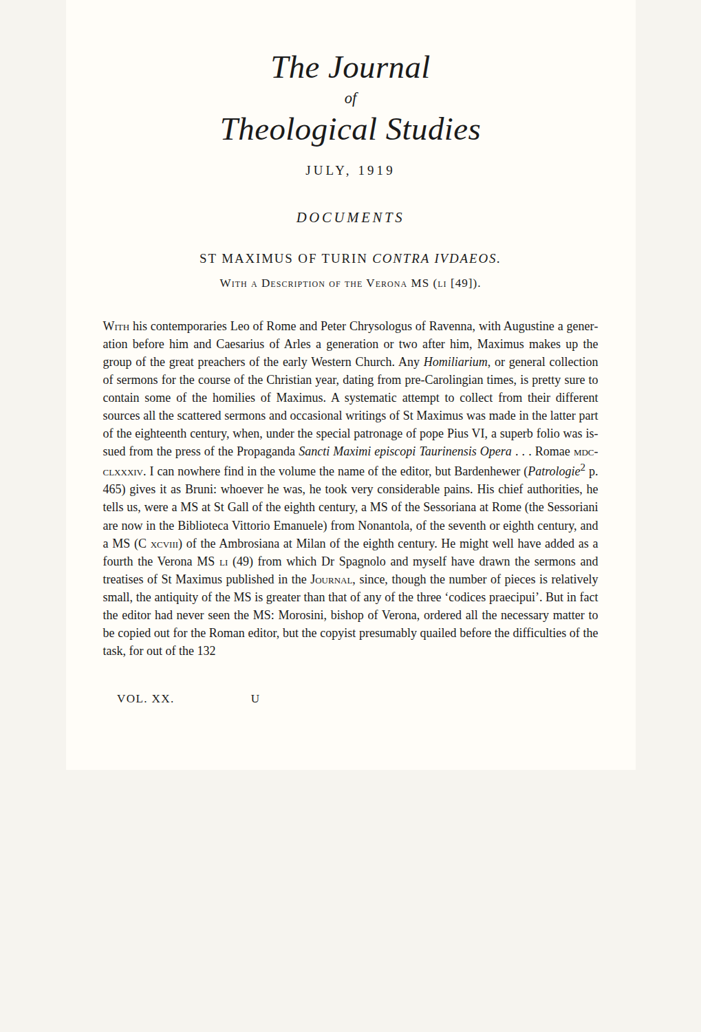The Journal
of
Theological Studies
July, 1919
DOCUMENTS
St Maximus of Turin Contra Ivdaeos.
With a Description of the Verona MS (li [49]).
With his contemporaries Leo of Rome and Peter Chrysologus of Ravenna, with Augustine a generation before him and Caesarius of Arles a generation or two after him, Maximus makes up the group of the great preachers of the early Western Church. Any Homiliarium, or general collection of sermons for the course of the Christian year, dating from pre-Carolingian times, is pretty sure to contain some of the homilies of Maximus. A systematic attempt to collect from their different sources all the scattered sermons and occasional writings of St Maximus was made in the latter part of the eighteenth century, when, under the special patronage of pope Pius VI, a superb folio was issued from the press of the Propaganda Sancti Maximi episcopi Taurinensis Opera . . . Romae mdcclxxxiv. I can nowhere find in the volume the name of the editor, but Bardenhewer (Patrologie2 p. 465) gives it as Bruni: whoever he was, he took very considerable pains. His chief authorities, he tells us, were a MS at St Gall of the eighth century, a MS of the Sessoriana at Rome (the Sessoriani are now in the Biblioteca Vittorio Emanuele) from Nonantola, of the seventh or eighth century, and a MS (C xcviii) of the Ambrosiana at Milan of the eighth century. He might well have added as a fourth the Verona MS li (49) from which Dr Spagnolo and myself have drawn the sermons and treatises of St Maximus published in the Journal, since, though the number of pieces is relatively small, the antiquity of the MS is greater than that of any of the three ‘codices praecipui’. But in fact the editor had never seen the MS: Morosini, bishop of Verona, ordered all the necessary matter to be copied out for the Roman editor, but the copyist presumably quailed before the difficulties of the task, for out of the 132
VOL. XX. U